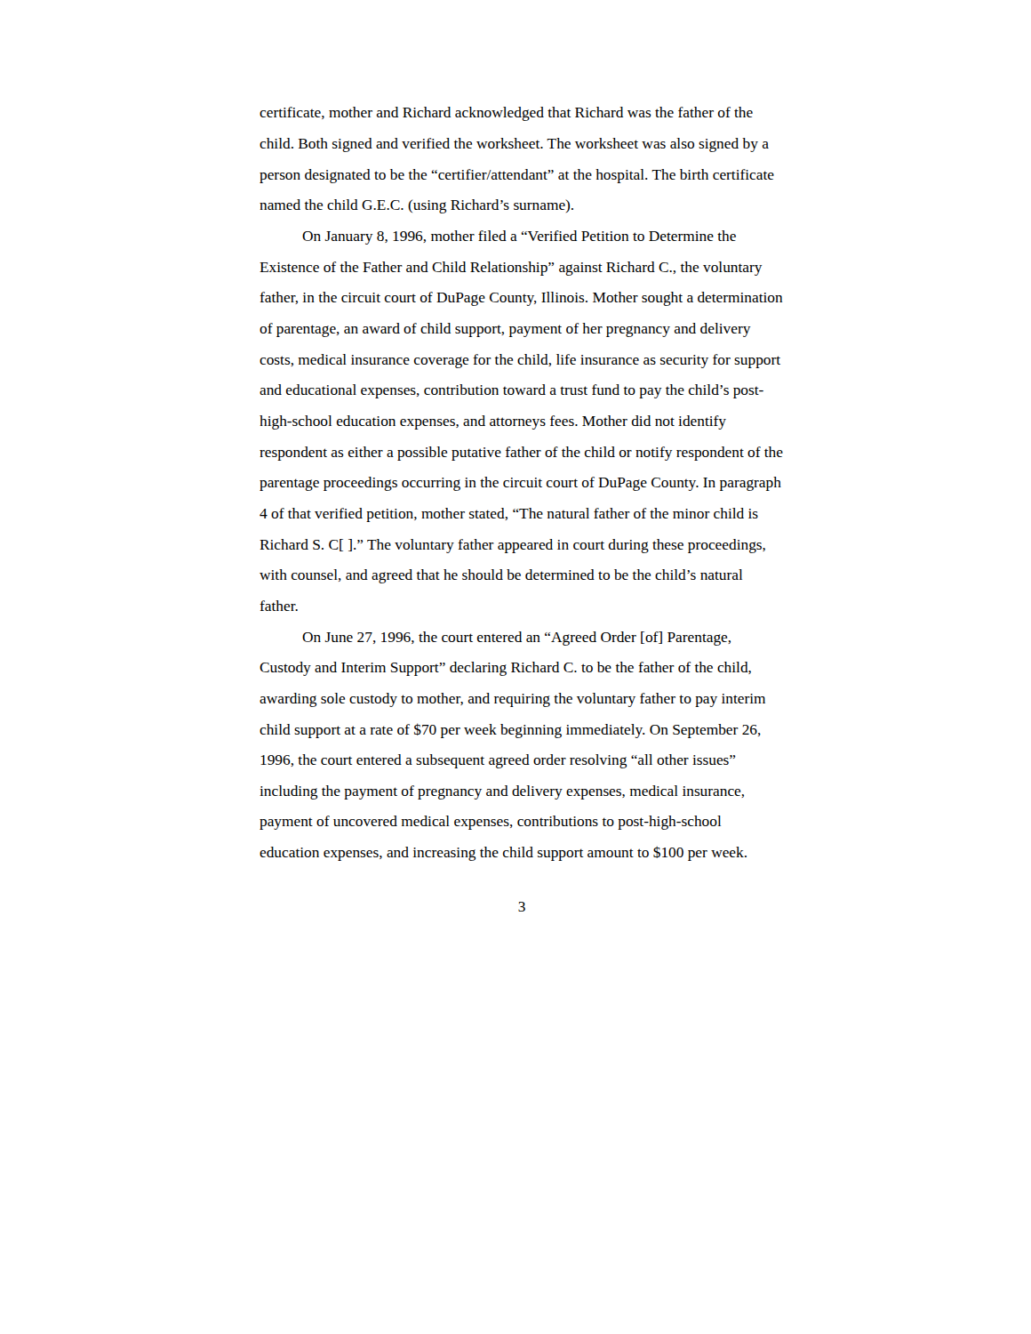certificate, mother and Richard acknowledged that Richard was the father of the child. Both signed and verified the worksheet. The worksheet was also signed by a person designated to be the “certifier/attendant” at the hospital. The birth certificate named the child G.E.C. (using Richard’s surname).
On January 8, 1996, mother filed a “Verified Petition to Determine the Existence of the Father and Child Relationship” against Richard C., the voluntary father, in the circuit court of DuPage County, Illinois. Mother sought a determination of parentage, an award of child support, payment of her pregnancy and delivery costs, medical insurance coverage for the child, life insurance as security for support and educational expenses, contribution toward a trust fund to pay the child’s post-high-school education expenses, and attorneys fees. Mother did not identify respondent as either a possible putative father of the child or notify respondent of the parentage proceedings occurring in the circuit court of DuPage County. In paragraph 4 of that verified petition, mother stated, “The natural father of the minor child is Richard S. C[ ].” The voluntary father appeared in court during these proceedings, with counsel, and agreed that he should be determined to be the child’s natural father.
On June 27, 1996, the court entered an “Agreed Order [of] Parentage, Custody and Interim Support” declaring Richard C. to be the father of the child, awarding sole custody to mother, and requiring the voluntary father to pay interim child support at a rate of $70 per week beginning immediately. On September 26, 1996, the court entered a subsequent agreed order resolving “all other issues” including the payment of pregnancy and delivery expenses, medical insurance, payment of uncovered medical expenses, contributions to post-high-school education expenses, and increasing the child support amount to $100 per week.
3